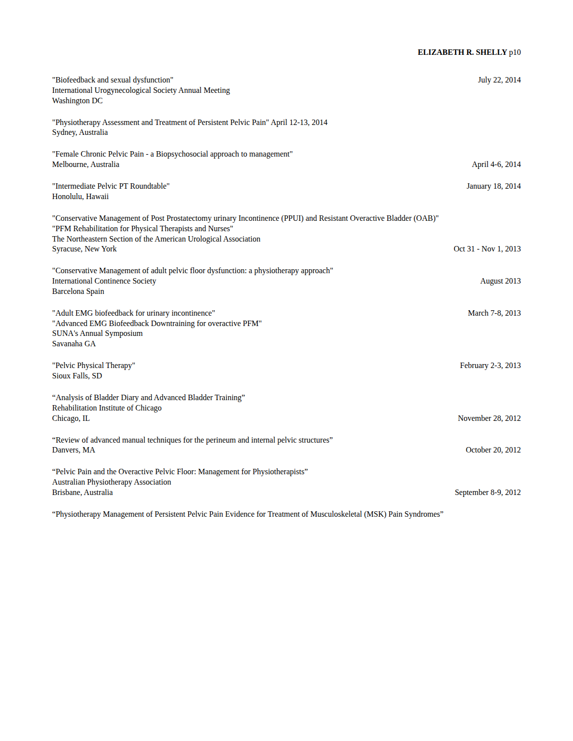ELIZABETH R. SHELLY p10
"Biofeedback and sexual dysfunction"
July 22, 2014
International Urogynecological Society Annual Meeting
Washington DC
"Physiotherapy Assessment and Treatment of Persistent Pelvic Pain" April 12-13, 2014
Sydney, Australia
"Female Chronic Pelvic Pain - a Biopsychosocial approach to management"
Melbourne, Australia
April 4-6, 2014
"Intermediate Pelvic PT Roundtable"
January 18, 2014
Honolulu, Hawaii
"Conservative Management of Post Prostatectomy urinary Incontinence (PPUI) and Resistant Overactive Bladder (OAB)"
"PFM Rehabilitation for Physical Therapists and Nurses"
The Northeastern Section of the American Urological Association
Syracuse, New York
Oct 31 - Nov 1, 2013
"Conservative Management of adult pelvic floor dysfunction: a physiotherapy approach"
International Continence Society
August 2013
Barcelona Spain
"Adult EMG biofeedback for urinary incontinence"
March 7-8, 2013
"Advanced EMG Biofeedback Downtraining for overactive PFM"
SUNA's Annual Symposium
Savanaha GA
"Pelvic Physical Therapy"
February 2-3, 2013
Sioux Falls, SD
“Analysis of Bladder Diary and Advanced Bladder Training”
Rehabilitation Institute of Chicago
Chicago, IL
November 28, 2012
“Review of advanced manual techniques for the perineum and internal pelvic structures”
Danvers, MA
October 20, 2012
“Pelvic Pain and the Overactive Pelvic Floor: Management for Physiotherapists”
Australian Physiotherapy Association
Brisbane, Australia
September 8-9, 2012
“Physiotherapy Management of Persistent Pelvic Pain Evidence for Treatment of Musculoskeletal (MSK) Pain Syndromes”